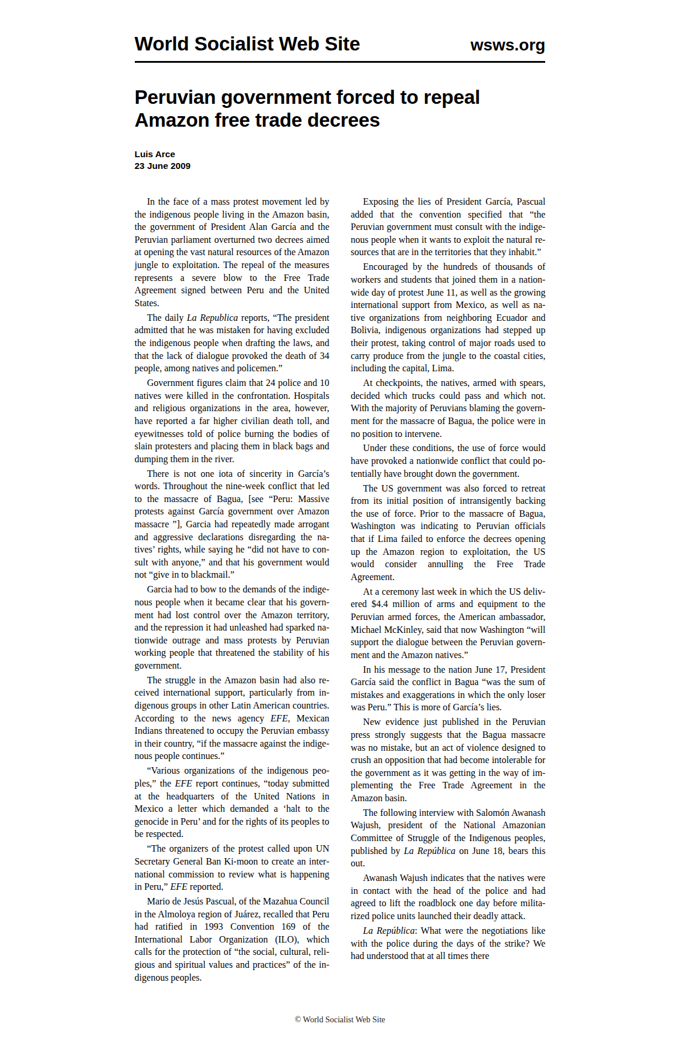World Socialist Web Site
wsws.org
Peruvian government forced to repeal Amazon free trade decrees
Luis Arce
23 June 2009
In the face of a mass protest movement led by the indigenous people living in the Amazon basin, the government of President Alan García and the Peruvian parliament overturned two decrees aimed at opening the vast natural resources of the Amazon jungle to exploitation. The repeal of the measures represents a severe blow to the Free Trade Agreement signed between Peru and the United States.
The daily La Republica reports, “The president admitted that he was mistaken for having excluded the indigenous people when drafting the laws, and that the lack of dialogue provoked the death of 34 people, among natives and policemen.”
Government figures claim that 24 police and 10 natives were killed in the confrontation. Hospitals and religious organizations in the area, however, have reported a far higher civilian death toll, and eyewitnesses told of police burning the bodies of slain protesters and placing them in black bags and dumping them in the river.
There is not one iota of sincerity in García’s words. Throughout the nine-week conflict that led to the massacre of Bagua, [see “Peru: Massive protests against García government over Amazon massacre ”], Garcia had repeatedly made arrogant and aggressive declarations disregarding the natives’ rights, while saying he “did not have to consult with anyone,” and that his government would not “give in to blackmail.”
Garcia had to bow to the demands of the indigenous people when it became clear that his government had lost control over the Amazon territory, and the repression it had unleashed had sparked nationwide outrage and mass protests by Peruvian working people that threatened the stability of his government.
The struggle in the Amazon basin had also received international support, particularly from indigenous groups in other Latin American countries. According to the news agency EFE, Mexican Indians threatened to occupy the Peruvian embassy in their country, “if the massacre against the indigenous people continues.”
“Various organizations of the indigenous peoples,” the EFE report continues, “today submitted at the headquarters of the United Nations in Mexico a letter which demanded a ‘halt to the genocide in Peru’ and for the rights of its peoples to be respected.
“The organizers of the protest called upon UN Secretary General Ban Ki-moon to create an international commission to review what is happening in Peru,” EFE reported.
Mario de Jesús Pascual, of the Mazahua Council in the Almoloya region of Juárez, recalled that Peru had ratified in 1993 Convention 169 of the International Labor Organization (ILO), which calls for the protection of “the social, cultural, religious and spiritual values and practices” of the indigenous peoples.
Exposing the lies of President García, Pascual added that the convention specified that “the Peruvian government must consult with the indigenous people when it wants to exploit the natural resources that are in the territories that they inhabit.”
Encouraged by the hundreds of thousands of workers and students that joined them in a nationwide day of protest June 11, as well as the growing international support from Mexico, as well as native organizations from neighboring Ecuador and Bolivia, indigenous organizations had stepped up their protest, taking control of major roads used to carry produce from the jungle to the coastal cities, including the capital, Lima.
At checkpoints, the natives, armed with spears, decided which trucks could pass and which not. With the majority of Peruvians blaming the government for the massacre of Bagua, the police were in no position to intervene.
Under these conditions, the use of force would have provoked a nationwide conflict that could potentially have brought down the government.
The US government was also forced to retreat from its initial position of intransigently backing the use of force. Prior to the massacre of Bagua, Washington was indicating to Peruvian officials that if Lima failed to enforce the decrees opening up the Amazon region to exploitation, the US would consider annulling the Free Trade Agreement.
At a ceremony last week in which the US delivered $4.4 million of arms and equipment to the Peruvian armed forces, the American ambassador, Michael McKinley, said that now Washington “will support the dialogue between the Peruvian government and the Amazon natives.”
In his message to the nation June 17, President García said the conflict in Bagua “was the sum of mistakes and exaggerations in which the only loser was Peru.” This is more of García’s lies.
New evidence just published in the Peruvian press strongly suggests that the Bagua massacre was no mistake, but an act of violence designed to crush an opposition that had become intolerable for the government as it was getting in the way of implementing the Free Trade Agreement in the Amazon basin.
The following interview with Salomón Awanash Wajush, president of the National Amazonian Committee of Struggle of the Indigenous peoples, published by La República on June 18, bears this out.
Awanash Wajush indicates that the natives were in contact with the head of the police and had agreed to lift the roadblock one day before militarized police units launched their deadly attack.
La República: What were the negotiations like with the police during the days of the strike? We had understood that at all times there
© World Socialist Web Site